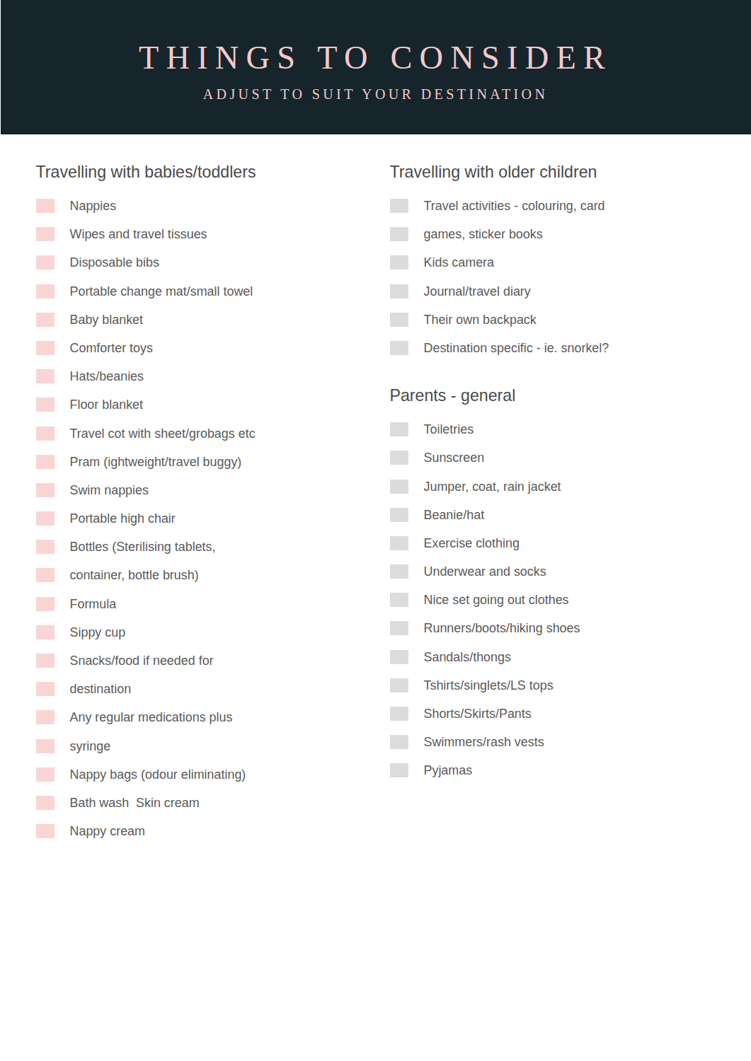Things to Consider
Adjust to suit your destination
Travelling with babies/toddlers
Nappies
Wipes and travel tissues
Disposable bibs
Portable change mat/small towel
Baby blanket
Comforter toys
Hats/beanies
Floor blanket
Travel cot with sheet/grobags etc
Pram (ightweight/travel buggy)
Swim nappies
Portable high chair
Bottles (Sterilising tablets,
container, bottle brush)
Formula
Sippy cup
Snacks/food if needed for
destination
Any regular medications plus
syringe
Nappy bags (odour eliminating)
Bath wash Skin cream
Nappy cream
Travelling with older children
Travel activities - colouring, card
games, sticker books
Kids camera
Journal/travel diary
Their own backpack
Destination specific - ie. snorkel?
Parents - general
Toiletries
Sunscreen
Jumper, coat, rain jacket
Beanie/hat
Exercise clothing
Underwear and socks
Nice set going out clothes
Runners/boots/hiking shoes
Sandals/thongs
Tshirts/singlets/LS tops
Shorts/Skirts/Pants
Swimmers/rash vests
Pyjamas